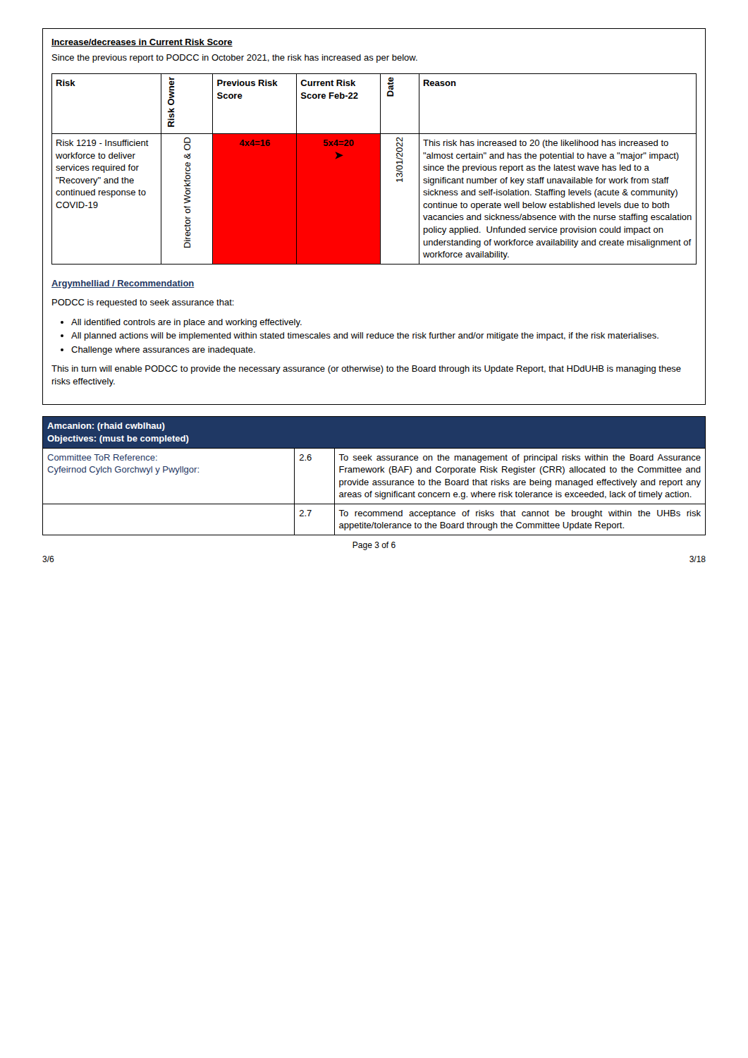Increase/decreases in Current Risk Score
Since the previous report to PODCC in October 2021, the risk has increased as per below.
| Risk | Risk Owner | Previous Risk Score | Current Risk Score Feb-22 | Date | Reason |
| --- | --- | --- | --- | --- | --- |
| Risk 1219 - Insufficient workforce to deliver services required for "Recovery" and the continued response to COVID-19 | Director of Workforce & OD | 4x4=16 | 5x4=20 ➤ | 13/01/2022 | This risk has increased to 20 (the likelihood has increased to "almost certain" and has the potential to have a "major" impact) since the previous report as the latest wave has led to a significant number of key staff unavailable for work from staff sickness and self-isolation. Staffing levels (acute & community) continue to operate well below established levels due to both vacancies and sickness/absence with the nurse staffing escalation policy applied. Unfunded service provision could impact on understanding of workforce availability and create misalignment of workforce availability. |
Argymhelliad / Recommendation
PODCC is requested to seek assurance that:
All identified controls are in place and working effectively.
All planned actions will be implemented within stated timescales and will reduce the risk further and/or mitigate the impact, if the risk materialises.
Challenge where assurances are inadequate.
This in turn will enable PODCC to provide the necessary assurance (or otherwise) to the Board through its Update Report, that HDdUHB is managing these risks effectively.
| Amcanion: (rhaid cwblhau) Objectives: (must be completed) |
| Committee ToR Reference: Cyfeirnod Cylch Gorchwyl y Pwyllgor: | 2.6 | To seek assurance on the management of principal risks within the Board Assurance Framework (BAF) and Corporate Risk Register (CRR) allocated to the Committee and provide assurance to the Board that risks are being managed effectively and report any areas of significant concern e.g. where risk tolerance is exceeded, lack of timely action. |
| | 2.7 | To recommend acceptance of risks that cannot be brought within the UHBs risk appetite/tolerance to the Board through the Committee Update Report. |
Page 3 of 6
3/6 3/18